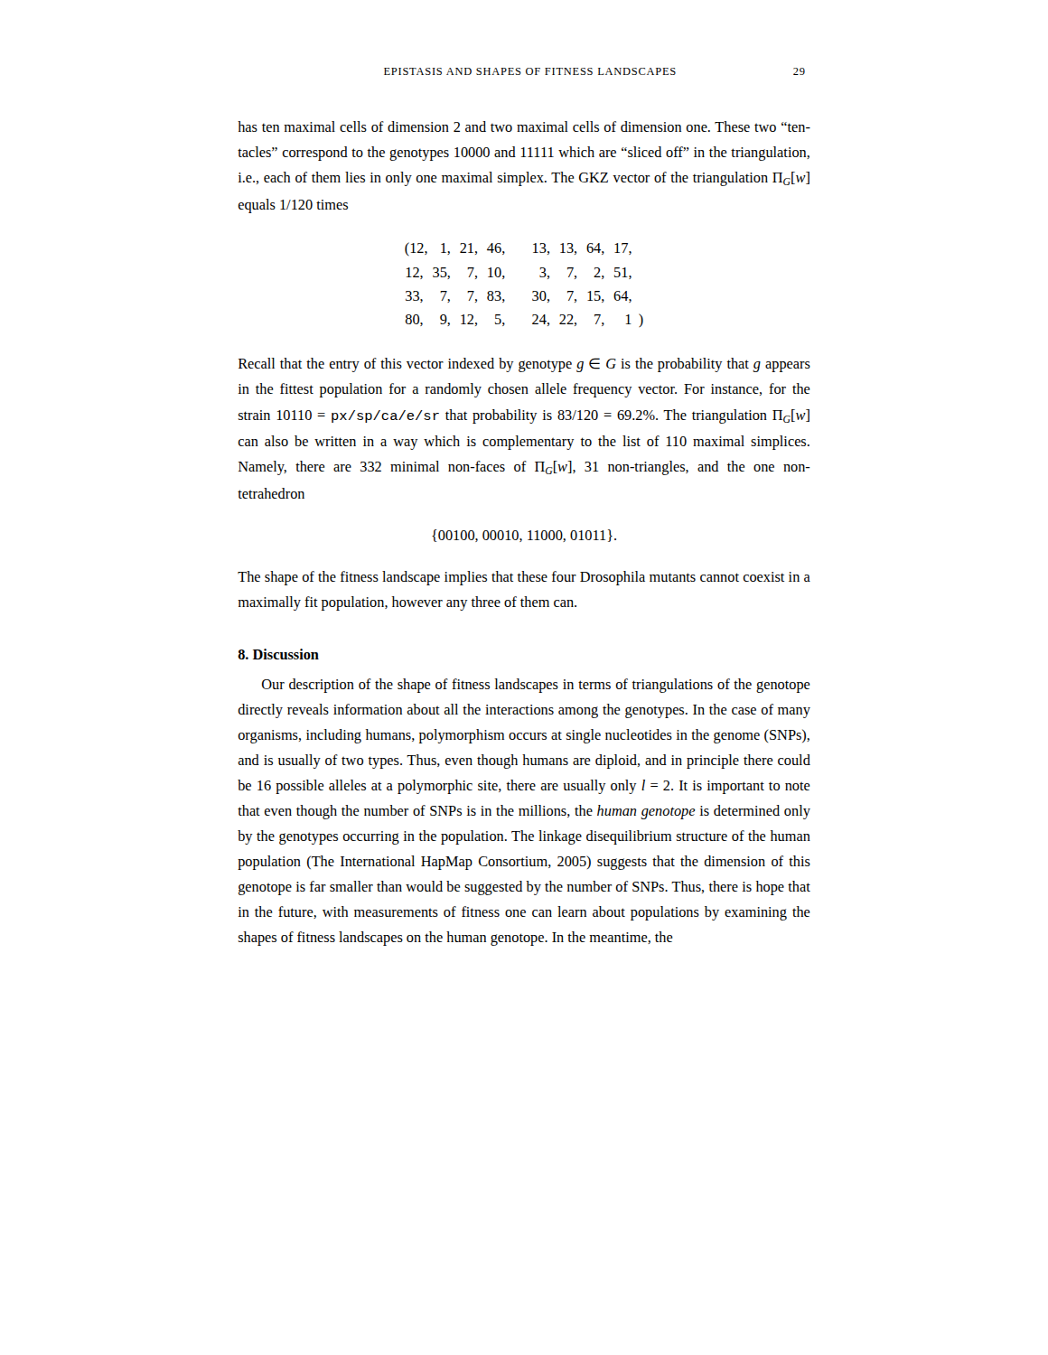Epistasis and shapes of fitness landscapes 29
has ten maximal cells of dimension 2 and two maximal cells of dimension one. These two “tentacles” correspond to the genotypes 10000 and 11111 which are “sliced off” in the triangulation, i.e., each of them lies in only one maximal simplex. The GKZ vector of the triangulation ΠG[w] equals 1/120 times
| (12, | 1, | 21, | 46, | 13, | 13, | 64, | 17, | |
| 12, | 35, | 7, | 10, | 3, | 7, | 2, | 51, | |
| 33, | 7, | 7, | 83, | 30, | 7, | 15, | 64, | |
| 80, | 9, | 12, | 5, | 24, | 22, | 7, | 1 | ) |
Recall that the entry of this vector indexed by genotype g ∈ G is the probability that g appears in the fittest population for a randomly chosen allele frequency vector. For instance, for the strain 10110 = px/sp/ca/e/sr that probability is 83/120 = 69.2%. The triangulation ΠG[w] can also be written in a way which is complementary to the list of 110 maximal simplices. Namely, there are 332 minimal non-faces of ΠG[w], 31 non-triangles, and the one non-tetrahedron
{00100, 00010, 11000, 01011}.
The shape of the fitness landscape implies that these four Drosophila mutants cannot coexist in a maximally fit population, however any three of them can.
8. Discussion
Our description of the shape of fitness landscapes in terms of triangulations of the genotope directly reveals information about all the interactions among the genotypes. In the case of many organisms, including humans, polymorphism occurs at single nucleotides in the genome (SNPs), and is usually of two types. Thus, even though humans are diploid, and in principle there could be 16 possible alleles at a polymorphic site, there are usually only l = 2. It is important to note that even though the number of SNPs is in the millions, the human genotope is determined only by the genotypes occurring in the population. The linkage disequilibrium structure of the human population (The International HapMap Consortium, 2005) suggests that the dimension of this genotope is far smaller than would be suggested by the number of SNPs. Thus, there is hope that in the future, with measurements of fitness one can learn about populations by examining the shapes of fitness landscapes on the human genotope. In the meantime, the